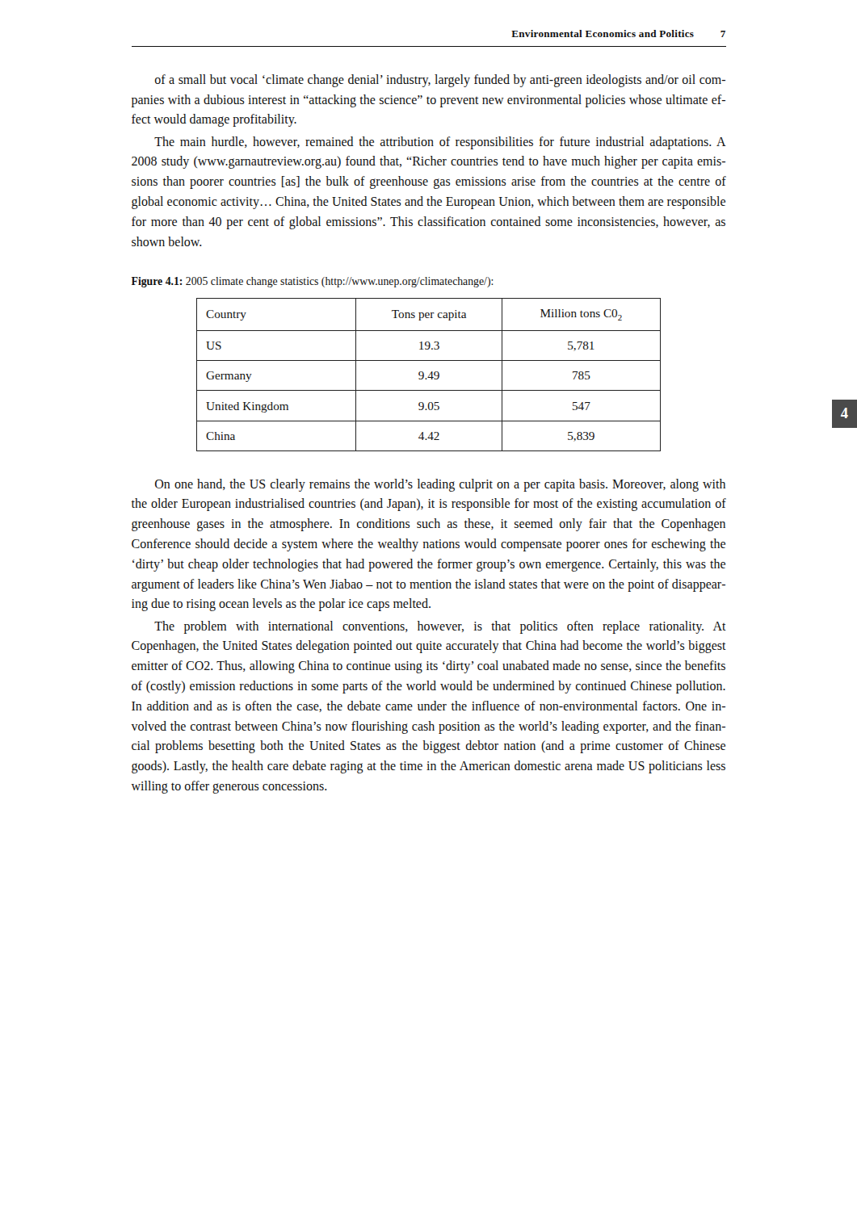4
Environmental Economics and Politics 7
of a small but vocal ‘climate change denial’ industry, largely funded by anti-green ideologists and/or oil companies with a dubious interest in “attacking the science” to prevent new environmental policies whose ultimate effect would damage profitability.
The main hurdle, however, remained the attribution of responsibilities for future industrial adaptations. A 2008 study (www.garnautreview.org.au) found that, “Richer countries tend to have much higher per capita emissions than poorer countries [as] the bulk of greenhouse gas emissions arise from the countries at the centre of global economic activity… China, the United States and the European Union, which between them are responsible for more than 40 per cent of global emissions”. This classification contained some inconsistencies, however, as shown below.
Figure 4.1: 2005 climate change statistics (http://www.unep.org/climatechange/):
| Country | Tons per capita | Million tons C0 2 |
| US | 19.3 | 5,781 |
| Germany | 9.49 | 785 |
| United Kingdom | 9.05 | 547 |
| China | 4.42 | 5,839 |
On one hand, the US clearly remains the world’s leading culprit on a per capita basis. Moreover, along with the older European industrialised countries (and Japan), it is responsible for most of the existing accumulation of greenhouse gases in the atmosphere. In conditions such as these, it seemed only fair that the Copenhagen Conference should decide a system where the wealthy nations would compensate poorer ones for eschewing the ‘dirty’ but cheap older technologies that had powered the former group’s own emergence. Certainly, this was the argument of leaders like China’s Wen Jiabao – not to mention the island states that were on the point of disappearing due to rising ocean levels as the polar ice caps melted.
The problem with international conventions, however, is that politics often replace rationality. At Copenhagen, the United States delegation pointed out quite accurately that China had become the world’s biggest emitter of CO2. Thus, allowing China to continue using its ‘dirty’ coal unabated made no sense, since the benefits of (costly) emission reductions in some parts of the world would be undermined by continued Chinese pollution. In addition and as is often the case, the debate came under the influence of non-environmental factors. One involved the contrast between China’s now flourishing cash position as the world’s leading exporter, and the financial problems besetting both the United States as the biggest debtor nation (and a prime customer of Chinese goods). Lastly, the health care debate raging at the time in the American domestic arena made US politicians less willing to offer generous concessions.